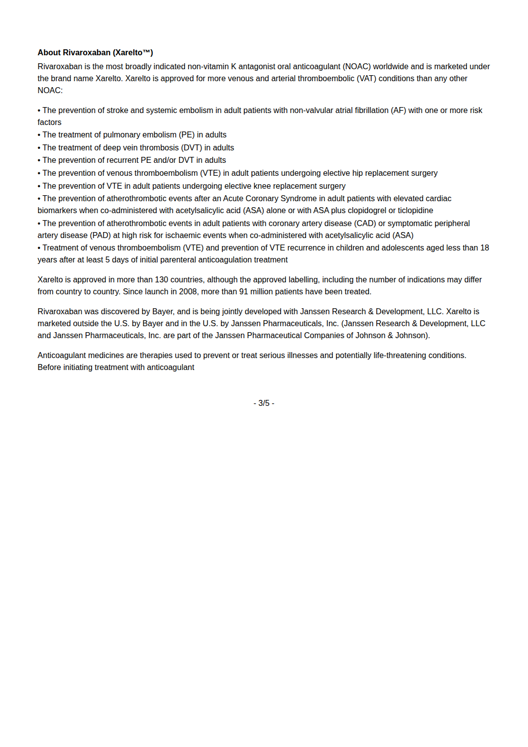About Rivaroxaban (Xarelto™)
Rivaroxaban is the most broadly indicated non-vitamin K antagonist oral anticoagulant (NOAC) worldwide and is marketed under the brand name Xarelto. Xarelto is approved for more venous and arterial thromboembolic (VAT) conditions than any other NOAC:
The prevention of stroke and systemic embolism in adult patients with non-valvular atrial fibrillation (AF) with one or more risk factors
The treatment of pulmonary embolism (PE) in adults
The treatment of deep vein thrombosis (DVT) in adults
The prevention of recurrent PE and/or DVT in adults
The prevention of venous thromboembolism (VTE) in adult patients undergoing elective hip replacement surgery
The prevention of VTE in adult patients undergoing elective knee replacement surgery
The prevention of atherothrombotic events after an Acute Coronary Syndrome in adult patients with elevated cardiac biomarkers when co-administered with acetylsalicylic acid (ASA) alone or with ASA plus clopidogrel or ticlopidine
The prevention of atherothrombotic events in adult patients with coronary artery disease (CAD) or symptomatic peripheral artery disease (PAD) at high risk for ischaemic events when co-administered with acetylsalicylic acid (ASA)
Treatment of venous thromboembolism (VTE) and prevention of VTE recurrence in children and adolescents aged less than 18 years after at least 5 days of initial parenteral anticoagulation treatment
Xarelto is approved in more than 130 countries, although the approved labelling, including the number of indications may differ from country to country. Since launch in 2008, more than 91 million patients have been treated.
Rivaroxaban was discovered by Bayer, and is being jointly developed with Janssen Research & Development, LLC. Xarelto is marketed outside the U.S. by Bayer and in the U.S. by Janssen Pharmaceuticals, Inc. (Janssen Research & Development, LLC and Janssen Pharmaceuticals, Inc. are part of the Janssen Pharmaceutical Companies of Johnson & Johnson).
Anticoagulant medicines are therapies used to prevent or treat serious illnesses and potentially life-threatening conditions. Before initiating treatment with anticoagulant
- 3/5 -